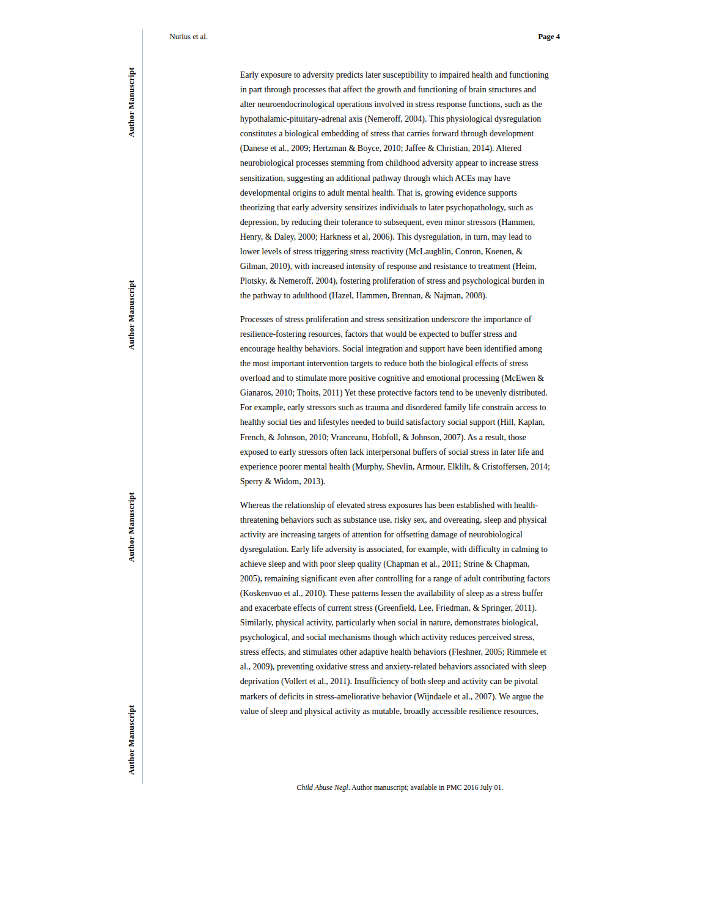Author Manuscript Author Manuscript Author Manuscript Author Manuscript
Nurius et al.
Page 4
Early exposure to adversity predicts later susceptibility to impaired health and functioning in part through processes that affect the growth and functioning of brain structures and alter neuroendocrinological operations involved in stress response functions, such as the hypothalamic-pituitary-adrenal axis (Nemeroff, 2004). This physiological dysregulation constitutes a biological embedding of stress that carries forward through development (Danese et al., 2009; Hertzman & Boyce, 2010; Jaffee & Christian, 2014). Altered neurobiological processes stemming from childhood adversity appear to increase stress sensitization, suggesting an additional pathway through which ACEs may have developmental origins to adult mental health. That is, growing evidence supports theorizing that early adversity sensitizes individuals to later psychopathology, such as depression, by reducing their tolerance to subsequent, even minor stressors (Hammen, Henry, & Daley, 2000; Harkness et al, 2006). This dysregulation, in turn, may lead to lower levels of stress triggering stress reactivity (McLaughlin, Conron, Koenen, & Gilman, 2010), with increased intensity of response and resistance to treatment (Heim, Plotsky, & Nemeroff, 2004), fostering proliferation of stress and psychological burden in the pathway to adulthood (Hazel, Hammen, Brennan, & Najman, 2008).
Processes of stress proliferation and stress sensitization underscore the importance of resilience-fostering resources, factors that would be expected to buffer stress and encourage healthy behaviors. Social integration and support have been identified among the most important intervention targets to reduce both the biological effects of stress overload and to stimulate more positive cognitive and emotional processing (McEwen & Gianaros, 2010; Thoits, 2011) Yet these protective factors tend to be unevenly distributed. For example, early stressors such as trauma and disordered family life constrain access to healthy social ties and lifestyles needed to build satisfactory social support (Hill, Kaplan, French, & Johnson, 2010; Vranceanu, Hobfoll, & Johnson, 2007). As a result, those exposed to early stressors often lack interpersonal buffers of social stress in later life and experience poorer mental health (Murphy, Shevlin, Armour, Elklilt, & Cristoffersen, 2014; Sperry & Widom, 2013).
Whereas the relationship of elevated stress exposures has been established with health-threatening behaviors such as substance use, risky sex, and overeating, sleep and physical activity are increasing targets of attention for offsetting damage of neurobiological dysregulation. Early life adversity is associated, for example, with difficulty in calming to achieve sleep and with poor sleep quality (Chapman et al., 2011; Strine & Chapman, 2005), remaining significant even after controlling for a range of adult contributing factors (Koskenvuo et al., 2010). These patterns lessen the availability of sleep as a stress buffer and exacerbate effects of current stress (Greenfield, Lee, Friedman, & Springer, 2011). Similarly, physical activity, particularly when social in nature, demonstrates biological, psychological, and social mechanisms though which activity reduces perceived stress, stress effects, and stimulates other adaptive health behaviors (Fleshner, 2005; Rimmele et al., 2009), preventing oxidative stress and anxiety-related behaviors associated with sleep deprivation (Vollert et al., 2011). Insufficiency of both sleep and activity can be pivotal markers of deficits in stress-ameliorative behavior (Wijndaele et al., 2007). We argue the value of sleep and physical activity as mutable, broadly accessible resilience resources,
Child Abuse Negl. Author manuscript; available in PMC 2016 July 01.